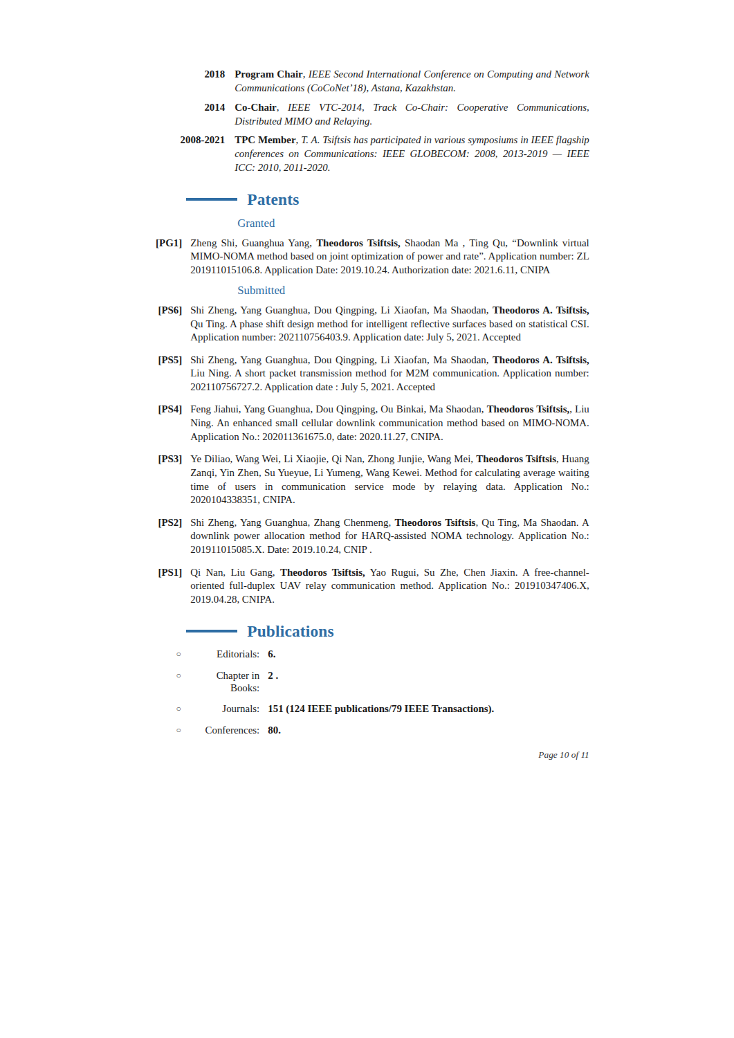2018
Program Chair, IEEE Second International Conference on Computing and Network Communications (CoCoNet’18), Astana, Kazakhstan.
2014
Co-Chair, IEEE VTC-2014, Track Co-Chair: Cooperative Communications, Distributed MIMO and Relaying.
2008-2021
TPC Member, T. A. Tsiftsis has participated in various symposiums in IEEE flagship conferences on Communications: IEEE GLOBECOM: 2008, 2013-2019 — IEEE ICC: 2010, 2011-2020.
Patents
Granted
[PG1]
Zheng Shi, Guanghua Yang, Theodoros Tsiftsis, Shaodan Ma , Ting Qu, “Downlink virtual MIMO-NOMA method based on joint optimization of power and rate”. Application number: ZL 201911015106.8. Application Date: 2019.10.24. Authorization date: 2021.6.11, CNIPA
Submitted
[PS6]
Shi Zheng, Yang Guanghua, Dou Qingping, Li Xiaofan, Ma Shaodan, Theodoros A. Tsiftsis, Qu Ting. A phase shift design method for intelligent reflective surfaces based on statistical CSI. Application number: 202110756403.9. Application date: July 5, 2021. Accepted
[PS5]
Shi Zheng, Yang Guanghua, Dou Qingping, Li Xiaofan, Ma Shaodan, Theodoros A. Tsiftsis, Liu Ning. A short packet transmission method for M2M communication. Application number: 202110756727.2. Application date : July 5, 2021. Accepted
[PS4]
Feng Jiahui, Yang Guanghua, Dou Qingping, Ou Binkai, Ma Shaodan, Theodoros Tsiftsis,, Liu Ning. An enhanced small cellular downlink communication method based on MIMO-NOMA. Application No.: 202011361675.0, date: 2020.11.27, CNIPA.
[PS3]
Ye Diliao, Wang Wei, Li Xiaojie, Qi Nan, Zhong Junjie, Wang Mei, Theodoros Tsiftsis, Huang Zanqi, Yin Zhen, Su Yueyue, Li Yumeng, Wang Kewei. Method for calculating average waiting time of users in communication service mode by relaying data. Application No.: 2020104338351, CNIPA.
[PS2]
Shi Zheng, Yang Guanghua, Zhang Chenmeng, Theodoros Tsiftsis, Qu Ting, Ma Shaodan. A downlink power allocation method for HARQ-assisted NOMA technology. Application No.: 201911015085.X. Date: 2019.10.24, CNIP .
[PS1]
Qi Nan, Liu Gang, Theodoros Tsiftsis, Yao Rugui, Su Zhe, Chen Jiaxin. A free-channel-oriented full-duplex UAV relay communication method. Application No.: 201910347406.X, 2019.04.28, CNIPA.
Publications
○
Editorials:
6.
○
Chapter inBooks:
2 .
○
Journals:
151 (124 IEEE publications/79 IEEE Transactions).
○
Conferences:
80.
Page 10 of 11